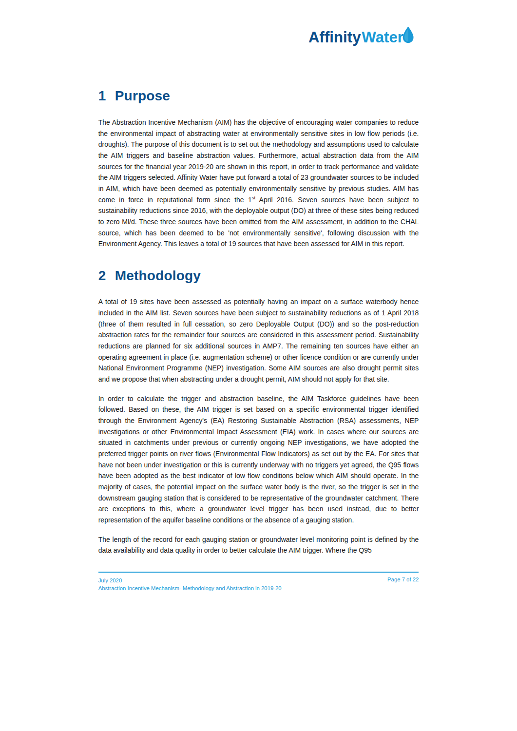Affinity Water
1 Purpose
The Abstraction Incentive Mechanism (AIM) has the objective of encouraging water companies to reduce the environmental impact of abstracting water at environmentally sensitive sites in low flow periods (i.e. droughts). The purpose of this document is to set out the methodology and assumptions used to calculate the AIM triggers and baseline abstraction values. Furthermore, actual abstraction data from the AIM sources for the financial year 2019-20 are shown in this report, in order to track performance and validate the AIM triggers selected. Affinity Water have put forward a total of 23 groundwater sources to be included in AIM, which have been deemed as potentially environmentally sensitive by previous studies. AIM has come in force in reputational form since the 1st April 2016. Seven sources have been subject to sustainability reductions since 2016, with the deployable output (DO) at three of these sites being reduced to zero Ml/d. These three sources have been omitted from the AIM assessment, in addition to the CHAL source, which has been deemed to be 'not environmentally sensitive', following discussion with the Environment Agency. This leaves a total of 19 sources that have been assessed for AIM in this report.
2 Methodology
A total of 19 sites have been assessed as potentially having an impact on a surface waterbody hence included in the AIM list. Seven sources have been subject to sustainability reductions as of 1 April 2018 (three of them resulted in full cessation, so zero Deployable Output (DO)) and so the post-reduction abstraction rates for the remainder four sources are considered in this assessment period. Sustainability reductions are planned for six additional sources in AMP7. The remaining ten sources have either an operating agreement in place (i.e. augmentation scheme) or other licence condition or are currently under National Environment Programme (NEP) investigation. Some AIM sources are also drought permit sites and we propose that when abstracting under a drought permit, AIM should not apply for that site.
In order to calculate the trigger and abstraction baseline, the AIM Taskforce guidelines have been followed. Based on these, the AIM trigger is set based on a specific environmental trigger identified through the Environment Agency's (EA) Restoring Sustainable Abstraction (RSA) assessments, NEP investigations or other Environmental Impact Assessment (EIA) work. In cases where our sources are situated in catchments under previous or currently ongoing NEP investigations, we have adopted the preferred trigger points on river flows (Environmental Flow Indicators) as set out by the EA. For sites that have not been under investigation or this is currently underway with no triggers yet agreed, the Q95 flows have been adopted as the best indicator of low flow conditions below which AIM should operate. In the majority of cases, the potential impact on the surface water body is the river, so the trigger is set in the downstream gauging station that is considered to be representative of the groundwater catchment. There are exceptions to this, where a groundwater level trigger has been used instead, due to better representation of the aquifer baseline conditions or the absence of a gauging station.
The length of the record for each gauging station or groundwater level monitoring point is defined by the data availability and data quality in order to better calculate the AIM trigger. Where the Q95
July 2020
Abstraction Incentive Mechanism- Methodology and Abstraction in 2019-20
Page 7 of 22